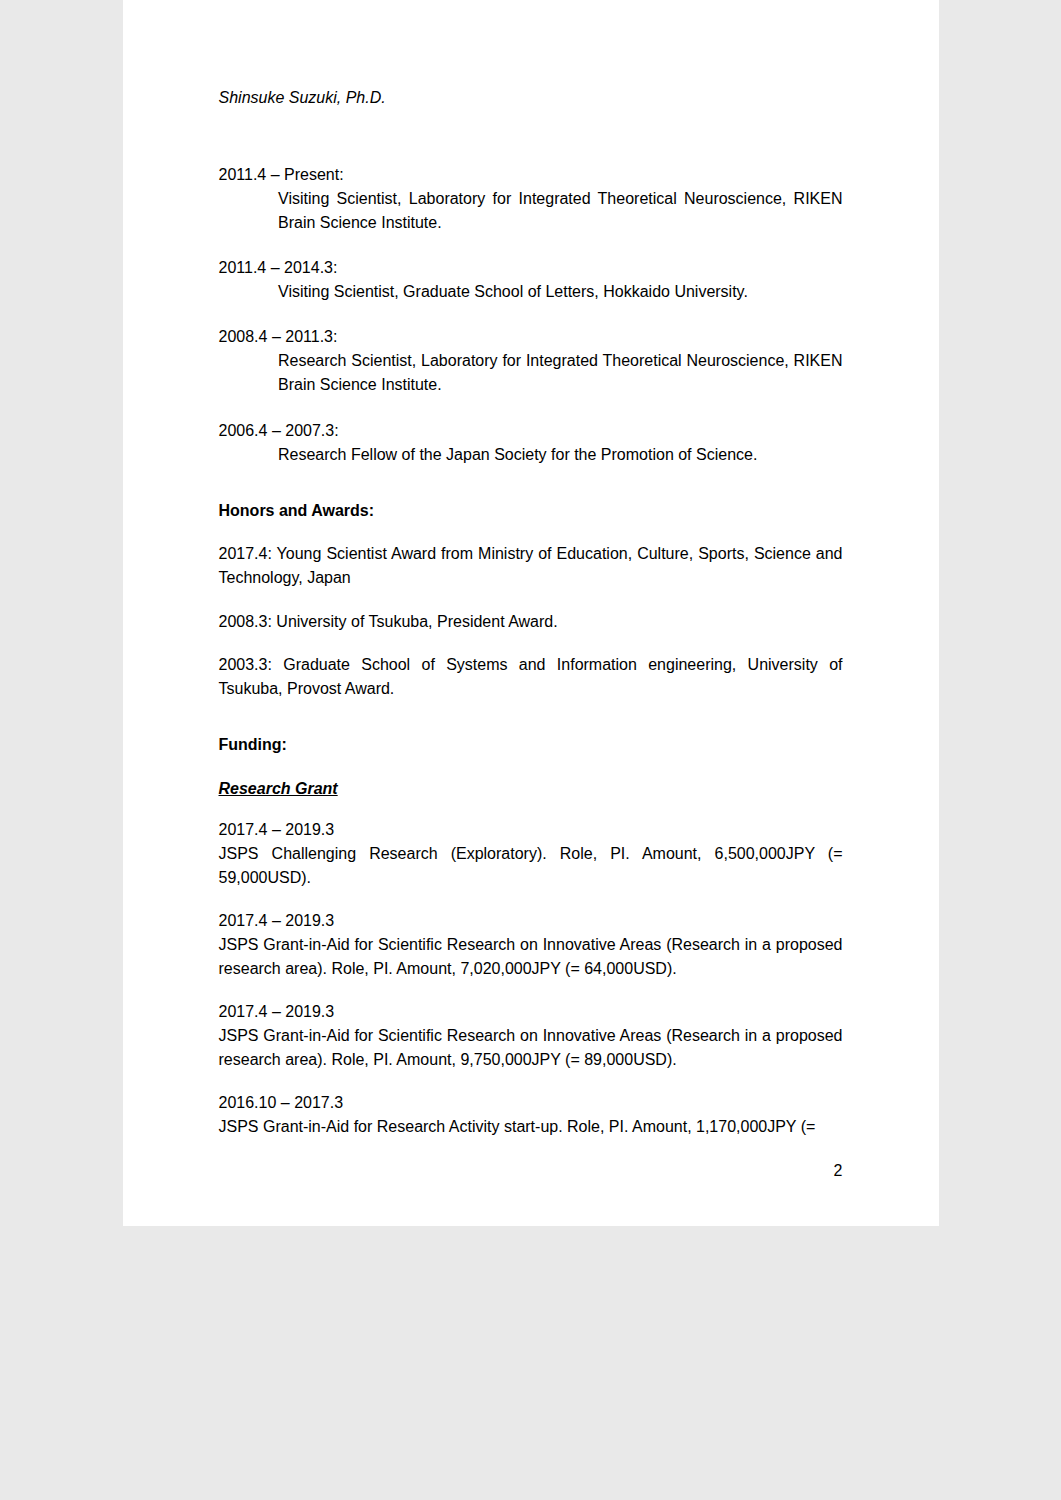Shinsuke Suzuki, Ph.D.
2011.4 – Present:
Visiting Scientist, Laboratory for Integrated Theoretical Neuroscience, RIKEN Brain Science Institute.
2011.4 – 2014.3:
Visiting Scientist, Graduate School of Letters, Hokkaido University.
2008.4 – 2011.3:
Research Scientist, Laboratory for Integrated Theoretical Neuroscience, RIKEN Brain Science Institute.
2006.4 – 2007.3:
Research Fellow of the Japan Society for the Promotion of Science.
Honors and Awards:
2017.4: Young Scientist Award from Ministry of Education, Culture, Sports, Science and Technology, Japan
2008.3: University of Tsukuba, President Award.
2003.3: Graduate School of Systems and Information engineering, University of Tsukuba, Provost Award.
Funding:
Research Grant
2017.4 – 2019.3 JSPS Challenging Research (Exploratory). Role, PI. Amount, 6,500,000JPY (= 59,000USD).
2017.4 – 2019.3 JSPS Grant-in-Aid for Scientific Research on Innovative Areas (Research in a proposed research area). Role, PI. Amount, 7,020,000JPY (= 64,000USD).
2017.4 – 2019.3 JSPS Grant-in-Aid for Scientific Research on Innovative Areas (Research in a proposed research area). Role, PI. Amount, 9,750,000JPY (= 89,000USD).
2016.10 – 2017.3 JSPS Grant-in-Aid for Research Activity start-up. Role, PI. Amount, 1,170,000JPY (=
2